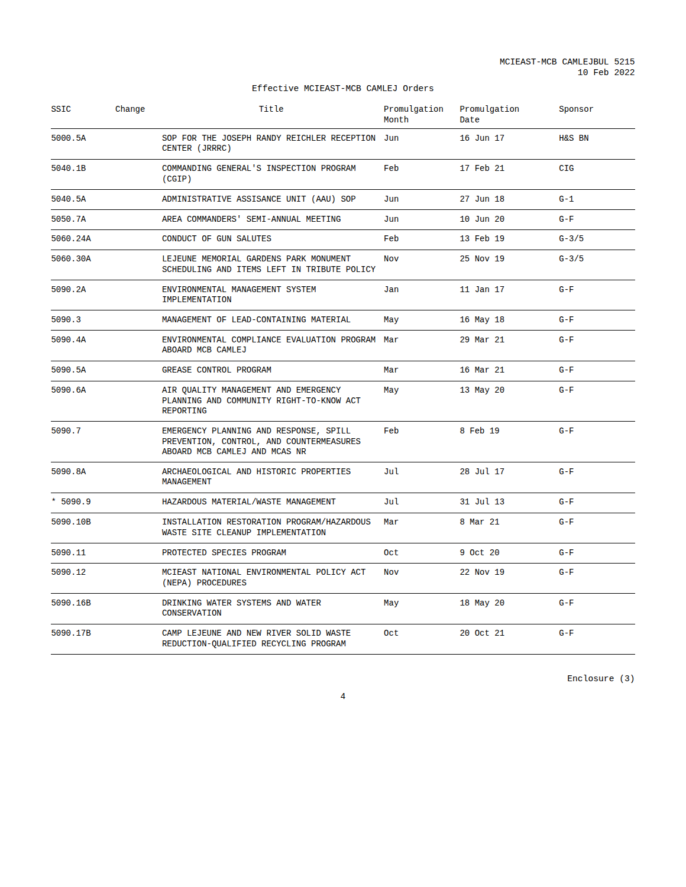MCIEAST-MCB CAMLEJBUL 5215 10 Feb 2022
Effective MCIEAST-MCB CAMLEJ Orders
| SSIC | Change | Title | Promulgation Month | Promulgation Date | Sponsor |
| --- | --- | --- | --- | --- | --- |
| 5000.5A | | SOP FOR THE JOSEPH RANDY REICHLER RECEPTION CENTER (JRRRC) | Jun | 16 Jun 17 | H&S BN |
| 5040.1B | | COMMANDING GENERAL'S INSPECTION PROGRAM (CGIP) | Feb | 17 Feb 21 | CIG |
| 5040.5A | | ADMINISTRATIVE ASSISANCE UNIT (AAU) SOP | Jun | 27 Jun 18 | G-1 |
| 5050.7A | | AREA COMMANDERS' SEMI-ANNUAL MEETING | Jun | 10 Jun 20 | G-F |
| 5060.24A | | CONDUCT OF GUN SALUTES | Feb | 13 Feb 19 | G-3/5 |
| 5060.30A | | LEJEUNE MEMORIAL GARDENS PARK MONUMENT SCHEDULING AND ITEMS LEFT IN TRIBUTE POLICY | Nov | 25 Nov 19 | G-3/5 |
| 5090.2A | | ENVIRONMENTAL MANAGEMENT SYSTEM IMPLEMENTATION | Jan | 11 Jan 17 | G-F |
| 5090.3 | | MANAGEMENT OF LEAD-CONTAINING MATERIAL | May | 16 May 18 | G-F |
| 5090.4A | | ENVIRONMENTAL COMPLIANCE EVALUATION PROGRAM ABOARD MCB CAMLEJ | Mar | 29 Mar 21 | G-F |
| 5090.5A | | GREASE CONTROL PROGRAM | Mar | 16 Mar 21 | G-F |
| 5090.6A | | AIR QUALITY MANAGEMENT AND EMERGENCY PLANNING AND COMMUNITY RIGHT-TO-KNOW ACT REPORTING | May | 13 May 20 | G-F |
| 5090.7 | | EMERGENCY PLANNING AND RESPONSE, SPILL PREVENTION, CONTROL, AND COUNTERMEASURES ABOARD MCB CAMLEJ AND MCAS NR | Feb | 8 Feb 19 | G-F |
| 5090.8A | | ARCHAEOLOGICAL AND HISTORIC PROPERTIES MANAGEMENT | Jul | 28 Jul 17 | G-F |
| * 5090.9 | | HAZARDOUS MATERIAL/WASTE MANAGEMENT | Jul | 31 Jul 13 | G-F |
| 5090.10B | | INSTALLATION RESTORATION PROGRAM/HAZARDOUS WASTE SITE CLEANUP IMPLEMENTATION | Mar | 8 Mar 21 | G-F |
| 5090.11 | | PROTECTED SPECIES PROGRAM | Oct | 9 Oct 20 | G-F |
| 5090.12 | | MCIEAST NATIONAL ENVIRONMENTAL POLICY ACT (NEPA) PROCEDURES | Nov | 22 Nov 19 | G-F |
| 5090.16B | | DRINKING WATER SYSTEMS AND WATER CONSERVATION | May | 18 May 20 | G-F |
| 5090.17B | | CAMP LEJEUNE AND NEW RIVER SOLID WASTE REDUCTION-QUALIFIED RECYCLING PROGRAM | Oct | 20 Oct 21 | G-F |
Enclosure (3)
4